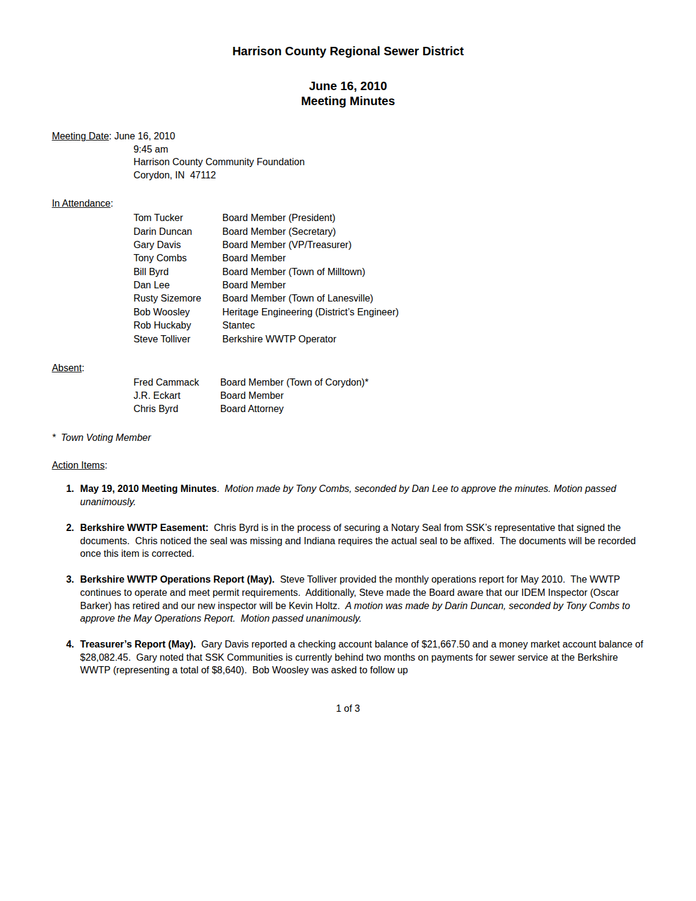Harrison County Regional Sewer District
June 16, 2010
Meeting Minutes
Meeting Date: June 16, 2010
9:45 am
Harrison County Community Foundation
Corydon, IN 47112
In Attendance:
| Tom Tucker | Board Member (President) |
| Darin Duncan | Board Member (Secretary) |
| Gary Davis | Board Member (VP/Treasurer) |
| Tony Combs | Board Member |
| Bill Byrd | Board Member (Town of Milltown) |
| Dan Lee | Board Member |
| Rusty Sizemore | Board Member (Town of Lanesville) |
| Bob Woosley | Heritage Engineering (District’s Engineer) |
| Rob Huckaby | Stantec |
| Steve Tolliver | Berkshire WWTP Operator |
Absent:
| Fred Cammack | Board Member (Town of Corydon)* |
| J.R. Eckart | Board Member |
| Chris Byrd | Board Attorney |
* Town Voting Member
Action Items:
May 19, 2010 Meeting Minutes. Motion made by Tony Combs, seconded by Dan Lee to approve the minutes. Motion passed unanimously.
Berkshire WWTP Easement: Chris Byrd is in the process of securing a Notary Seal from SSK’s representative that signed the documents. Chris noticed the seal was missing and Indiana requires the actual seal to be affixed. The documents will be recorded once this item is corrected.
Berkshire WWTP Operations Report (May). Steve Tolliver provided the monthly operations report for May 2010. The WWTP continues to operate and meet permit requirements. Additionally, Steve made the Board aware that our IDEM Inspector (Oscar Barker) has retired and our new inspector will be Kevin Holtz. A motion was made by Darin Duncan, seconded by Tony Combs to approve the May Operations Report. Motion passed unanimously.
Treasurer’s Report (May). Gary Davis reported a checking account balance of $21,667.50 and a money market account balance of $28,082.45. Gary noted that SSK Communities is currently behind two months on payments for sewer service at the Berkshire WWTP (representing a total of $8,640). Bob Woosley was asked to follow up
1 of 3